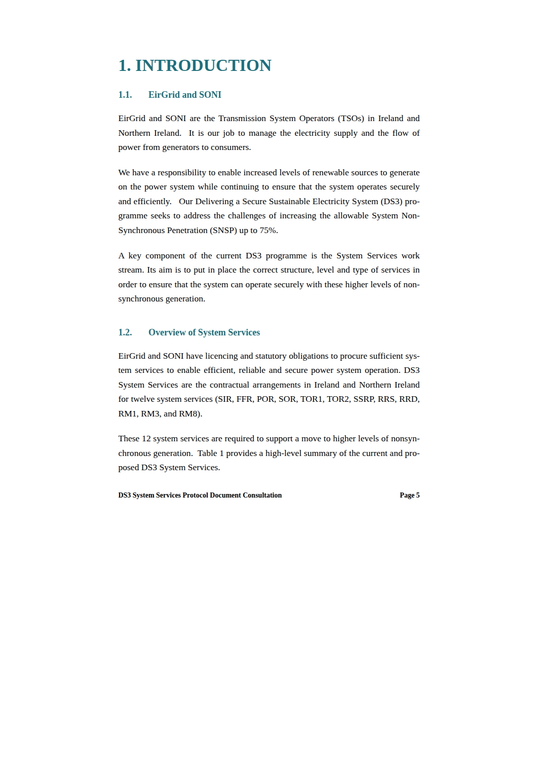1. INTRODUCTION
1.1. EirGrid and SONI
EirGrid and SONI are the Transmission System Operators (TSOs) in Ireland and Northern Ireland. It is our job to manage the electricity supply and the flow of power from generators to consumers.
We have a responsibility to enable increased levels of renewable sources to generate on the power system while continuing to ensure that the system operates securely and efficiently. Our Delivering a Secure Sustainable Electricity System (DS3) programme seeks to address the challenges of increasing the allowable System Non-Synchronous Penetration (SNSP) up to 75%.
A key component of the current DS3 programme is the System Services work stream. Its aim is to put in place the correct structure, level and type of services in order to ensure that the system can operate securely with these higher levels of non-synchronous generation.
1.2. Overview of System Services
EirGrid and SONI have licencing and statutory obligations to procure sufficient system services to enable efficient, reliable and secure power system operation. DS3 System Services are the contractual arrangements in Ireland and Northern Ireland for twelve system services (SIR, FFR, POR, SOR, TOR1, TOR2, SSRP, RRS, RRD, RM1, RM3, and RM8).
These 12 system services are required to support a move to higher levels of nonsynchronous generation. Table 1 provides a high-level summary of the current and proposed DS3 System Services.
DS3 System Services Protocol Document Consultation Page 5